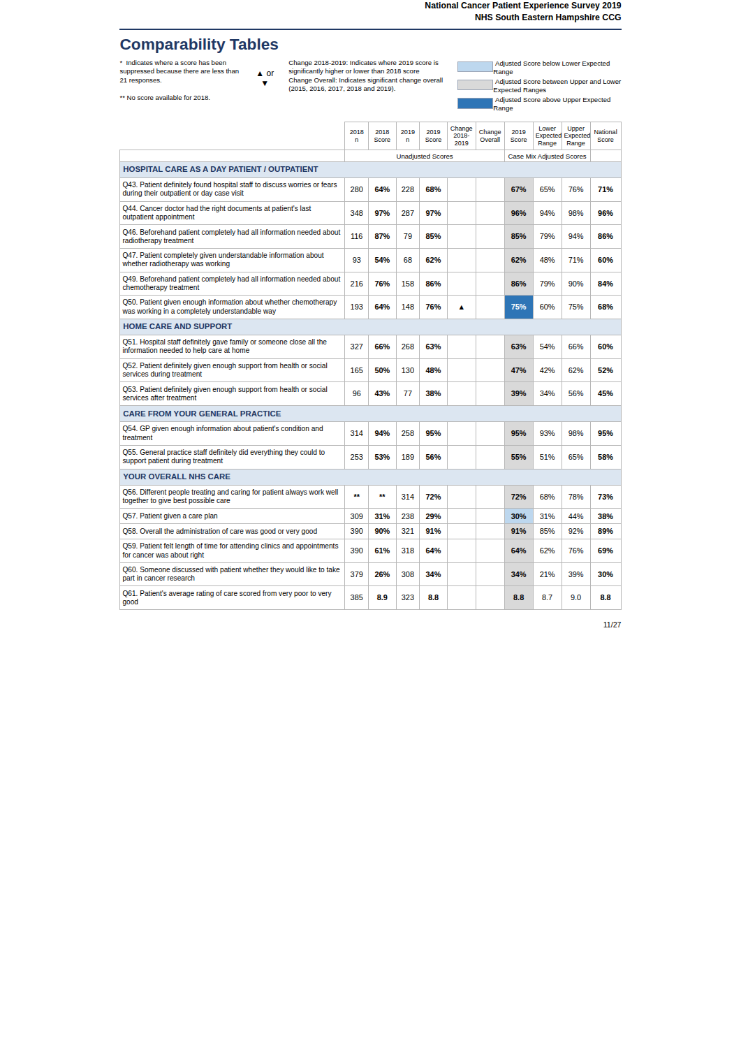National Cancer Patient Experience Survey 2019
NHS South Eastern Hampshire CCG
Comparability Tables
* Indicates where a score has been suppressed because there are less than 21 responses.
** No score available for 2018.
▲ or ▼
Change 2018-2019: Indicates where 2019 score is significantly higher or lower than 2018 score
Change Overall: Indicates significant change overall (2015, 2016, 2017, 2018 and 2019).
| | Adjusted Score below Lower Expected Range |
| | Adjusted Score between Upper and Lower Expected Ranges |
| | Adjusted Score above Upper Expected Range |
| | Unadjusted Scores | Case Mix Adjusted Scores | |
| | 2018 n | 2018 Score | 2019 n | 2019 Score | Change 2018- 2019 | Change Overall | 2019 Score | Lower Expected Range | Upper Expected Range | National Score |
| HOSPITAL CARE AS A DAY PATIENT / OUTPATIENT |
| Q43. Patient definitely found hospital staff to discuss worries or fears during their outpatient or day case visit | 280 | 64% | 228 | 68% | | | 67% | 65% | 76% | 71% |
| Q44. Cancer doctor had the right documents at patient's last outpatient appointment | 348 | 97% | 287 | 97% | | | 96% | 94% | 98% | 96% |
| Q46. Beforehand patient completely had all information needed about radiotherapy treatment | 116 | 87% | 79 | 85% | | | 85% | 79% | 94% | 86% |
| Q47. Patient completely given understandable information about whether radiotherapy was working | 93 | 54% | 68 | 62% | | | 62% | 48% | 71% | 60% |
| Q49. Beforehand patient completely had all information needed about chemotherapy treatment | 216 | 76% | 158 | 86% | | | 86% | 79% | 90% | 84% |
| Q50. Patient given enough information about whether chemotherapy was working in a completely understandable way | 193 | 64% | 148 | 76% | ▲ | | 75% | 60% | 75% | 68% |
| HOME CARE AND SUPPORT |
| Q51. Hospital staff definitely gave family or someone close all the information needed to help care at home | 327 | 66% | 268 | 63% | | | 63% | 54% | 66% | 60% |
| Q52. Patient definitely given enough support from health or social services during treatment | 165 | 50% | 130 | 48% | | | 47% | 42% | 62% | 52% |
| Q53. Patient definitely given enough support from health or social services after treatment | 96 | 43% | 77 | 38% | | | 39% | 34% | 56% | 45% |
| CARE FROM YOUR GENERAL PRACTICE |
| Q54. GP given enough information about patient's condition and treatment | 314 | 94% | 258 | 95% | | | 95% | 93% | 98% | 95% |
| Q55. General practice staff definitely did everything they could to support patient during treatment | 253 | 53% | 189 | 56% | | | 55% | 51% | 65% | 58% |
| YOUR OVERALL NHS CARE |
| Q56. Different people treating and caring for patient always work well together to give best possible care | ** | ** | 314 | 72% | | | 72% | 68% | 78% | 73% |
| Q57. Patient given a care plan | 309 | 31% | 238 | 29% | | | 30% | 31% | 44% | 38% |
| Q58. Overall the administration of care was good or very good | 390 | 90% | 321 | 91% | | | 91% | 85% | 92% | 89% |
| Q59. Patient felt length of time for attending clinics and appointments for cancer was about right | 390 | 61% | 318 | 64% | | | 64% | 62% | 76% | 69% |
| Q60. Someone discussed with patient whether they would like to take part in cancer research | 379 | 26% | 308 | 34% | | | 34% | 21% | 39% | 30% |
| Q61. Patient's average rating of care scored from very poor to very good | 385 | 8.9 | 323 | 8.8 | | | 8.8 | 8.7 | 9.0 | 8.8 |
11/27